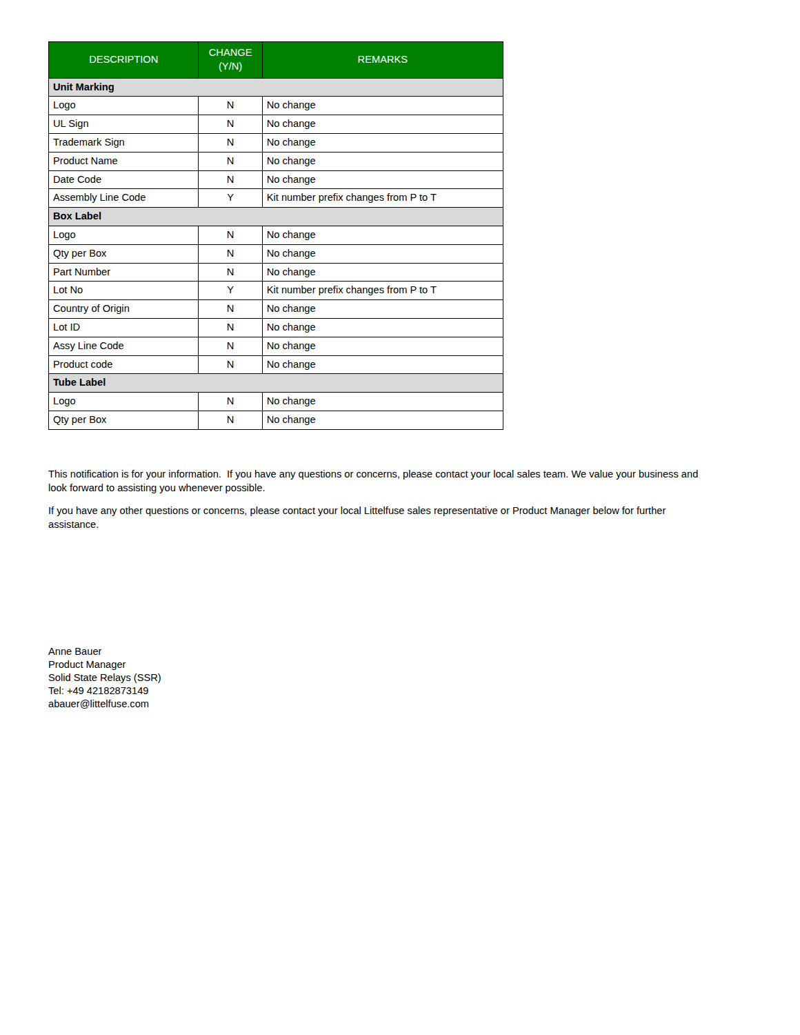| DESCRIPTION | CHANGE (Y/N) | REMARKS |
| --- | --- | --- |
| Unit Marking |
| Logo | N | No change |
| UL Sign | N | No change |
| Trademark Sign | N | No change |
| Product Name | N | No change |
| Date Code | N | No change |
| Assembly Line Code | Y | Kit number prefix changes from P to T |
| Box Label |
| Logo | N | No change |
| Qty per Box | N | No change |
| Part Number | N | No change |
| Lot No | Y | Kit number prefix changes from P to T |
| Country of Origin | N | No change |
| Lot ID | N | No change |
| Assy Line Code | N | No change |
| Product code | N | No change |
| Tube Label |
| Logo | N | No change |
| Qty per Box | N | No change |
This notification is for your information. If you have any questions or concerns, please contact your local sales team. We value your business and look forward to assisting you whenever possible.
If you have any other questions or concerns, please contact your local Littelfuse sales representative or Product Manager below for further assistance.
Anne Bauer
Product Manager
Solid State Relays (SSR)
Tel: +49 42182873149
abauer@littelfuse.com